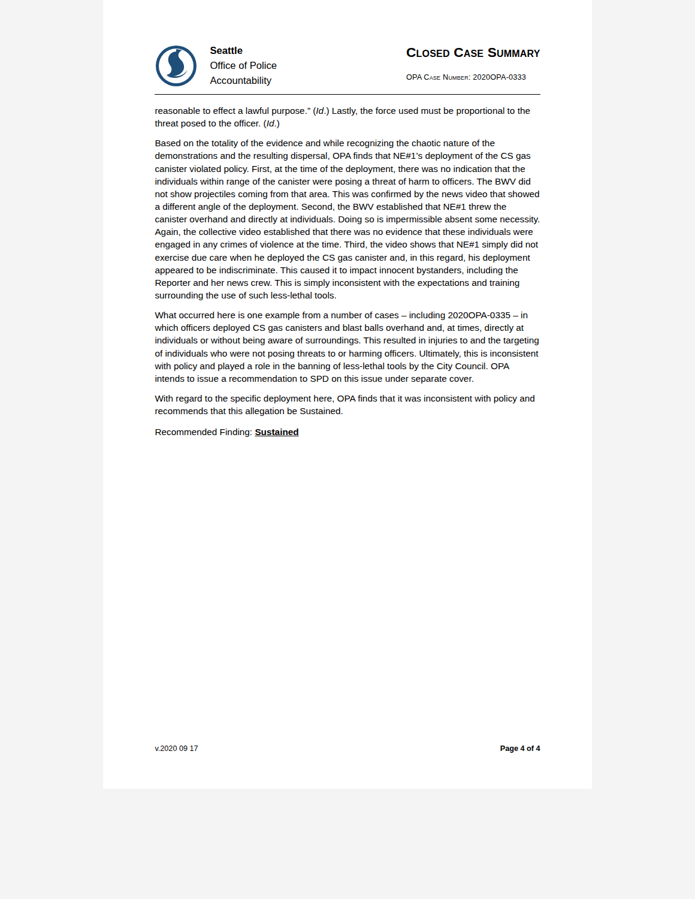Seattle
Office of Police
Accountability
Closed Case Summary
OPA Case Number: 2020OPA-0333
reasonable to effect a lawful purpose.” (Id.) Lastly, the force used must be proportional to the threat posed to the officer. (Id.)
Based on the totality of the evidence and while recognizing the chaotic nature of the demonstrations and the resulting dispersal, OPA finds that NE#1’s deployment of the CS gas canister violated policy. First, at the time of the deployment, there was no indication that the individuals within range of the canister were posing a threat of harm to officers. The BWV did not show projectiles coming from that area. This was confirmed by the news video that showed a different angle of the deployment. Second, the BWV established that NE#1 threw the canister overhand and directly at individuals. Doing so is impermissible absent some necessity. Again, the collective video established that there was no evidence that these individuals were engaged in any crimes of violence at the time. Third, the video shows that NE#1 simply did not exercise due care when he deployed the CS gas canister and, in this regard, his deployment appeared to be indiscriminate. This caused it to impact innocent bystanders, including the Reporter and her news crew. This is simply inconsistent with the expectations and training surrounding the use of such less-lethal tools.
What occurred here is one example from a number of cases – including 2020OPA-0335 – in which officers deployed CS gas canisters and blast balls overhand and, at times, directly at individuals or without being aware of surroundings. This resulted in injuries to and the targeting of individuals who were not posing threats to or harming officers. Ultimately, this is inconsistent with policy and played a role in the banning of less-lethal tools by the City Council. OPA intends to issue a recommendation to SPD on this issue under separate cover.
With regard to the specific deployment here, OPA finds that it was inconsistent with policy and recommends that this allegation be Sustained.
Recommended Finding: Sustained
v.2020 09 17
Page 4 of 4